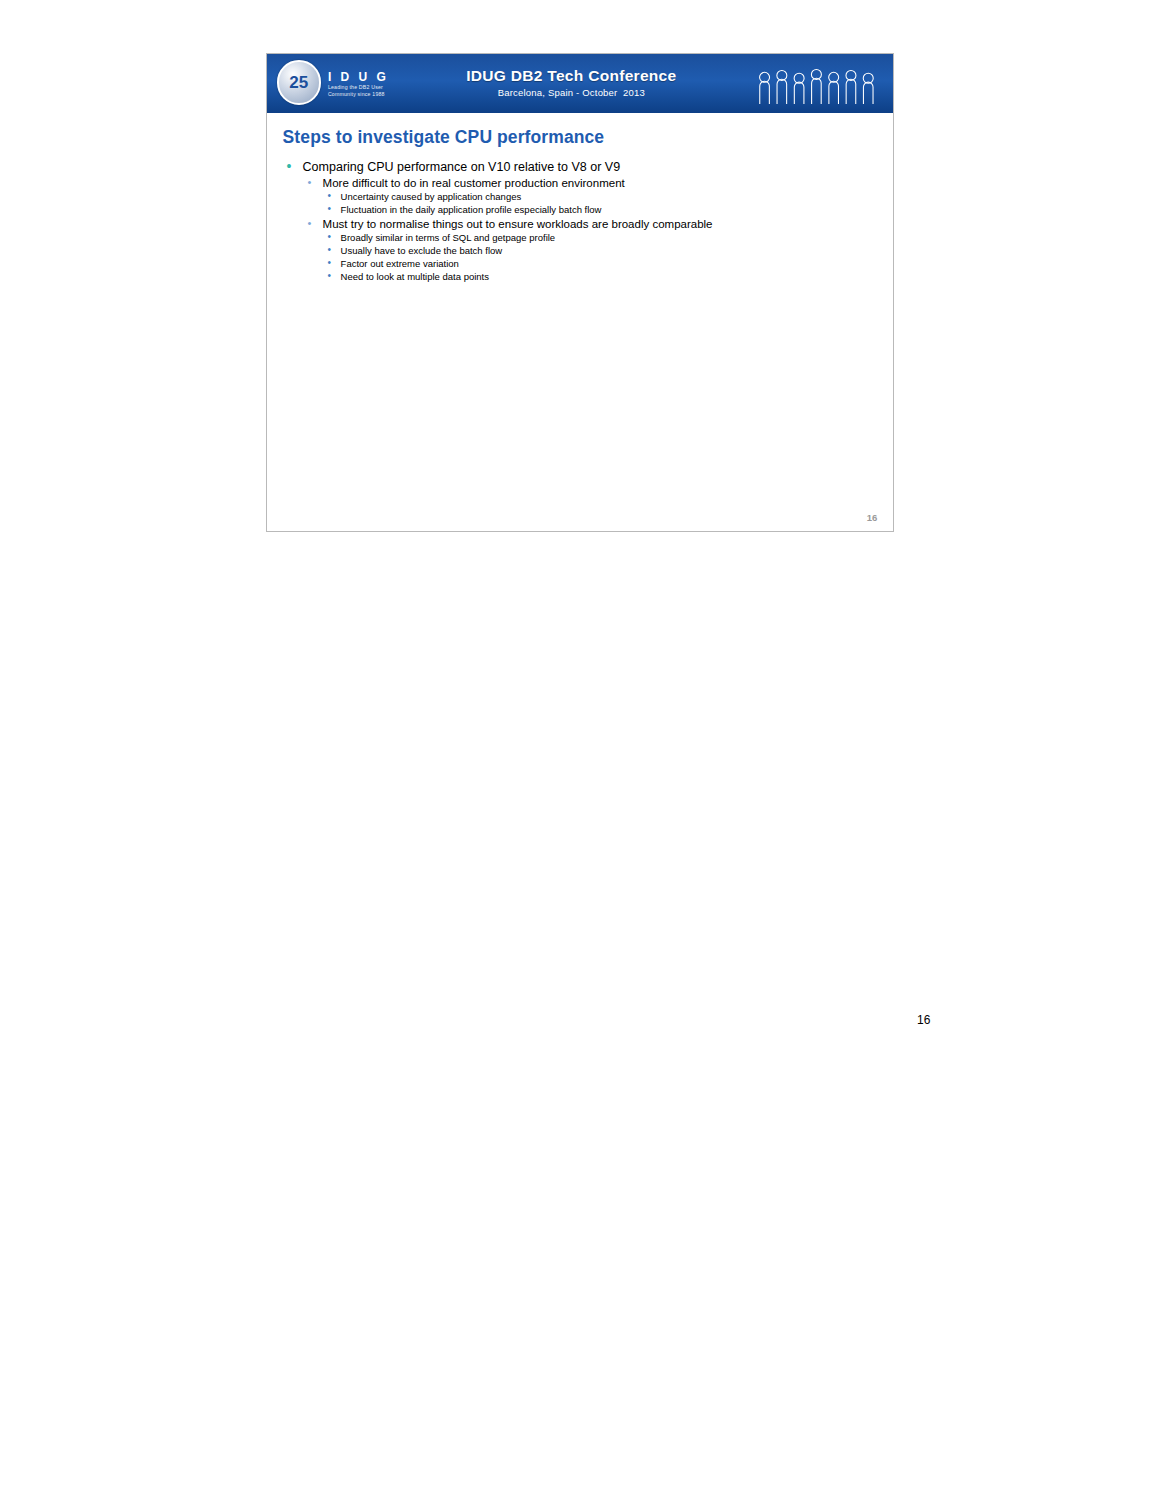25
I D U G Leading the DB2 User Community since 1988
IDUG DB2 Tech Conference
Barcelona, Spain - October 2013
Steps to investigate CPU performance
Comparing CPU performance on V10 relative to V8 or V9
More difficult to do in real customer production environment
Uncertainty caused by application changes
Fluctuation in the daily application profile especially batch flow
Must try to normalise things out to ensure workloads are broadly comparable
Broadly similar in terms of SQL and getpage profile
Usually have to exclude the batch flow
Factor out extreme variation
Need to look at multiple data points
16
16